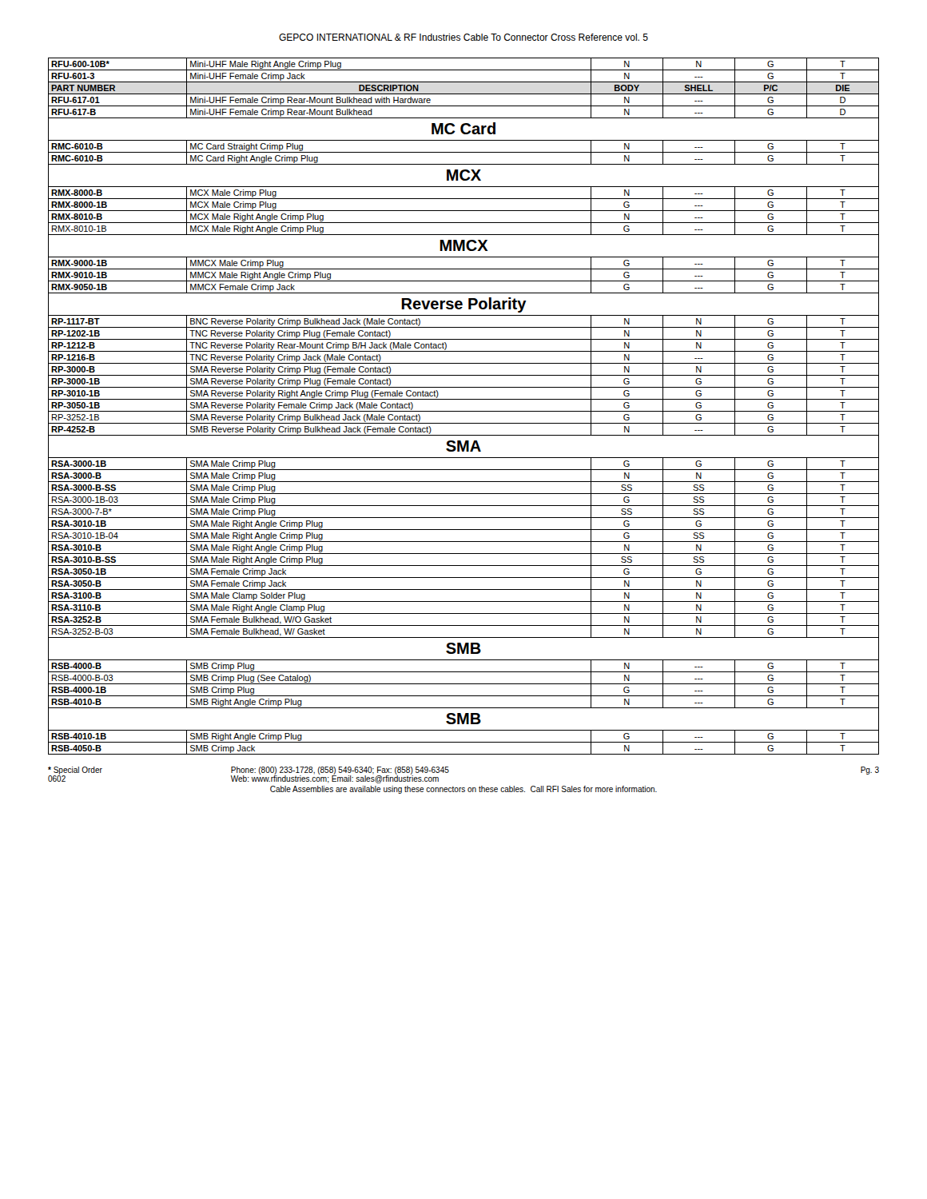GEPCO INTERNATIONAL & RF Industries Cable To Connector Cross Reference vol. 5
| RFU-600-10B* | Mini-UHF Male Right Angle Crimp Plug | N | N | G | T |
| RFU-601-3 | Mini-UHF Female Crimp Jack | N | --- | G | T |
| PART NUMBER | DESCRIPTION | BODY | SHELL | P/C | DIE |
| RFU-617-01 | Mini-UHF Female Crimp Rear-Mount Bulkhead with Hardware | N | --- | G | D |
| RFU-617-B | Mini-UHF Female Crimp Rear-Mount Bulkhead | N | --- | G | D |
| MC Card |
| RMC-6010-B | MC Card Straight Crimp Plug | N | --- | G | T |
| RMC-6010-B | MC Card Right Angle Crimp Plug | N | --- | G | T |
| MCX |
| RMX-8000-B | MCX Male Crimp Plug | N | --- | G | T |
| RMX-8000-1B | MCX Male Crimp Plug | G | --- | G | T |
| RMX-8010-B | MCX Male Right Angle Crimp Plug | N | --- | G | T |
| RMX-8010-1B | MCX Male Right Angle Crimp Plug | G | --- | G | T |
| MMCX |
| RMX-9000-1B | MMCX Male Crimp Plug | G | --- | G | T |
| RMX-9010-1B | MMCX Male Right Angle Crimp Plug | G | --- | G | T |
| RMX-9050-1B | MMCX Female Crimp Jack | G | --- | G | T |
| Reverse Polarity |
| RP-1117-BT | BNC Reverse Polarity Crimp Bulkhead Jack (Male Contact) | N | N | G | T |
| RP-1202-1B | TNC Reverse Polarity Crimp Plug (Female Contact) | N | N | G | T |
| RP-1212-B | TNC Reverse Polarity Rear-Mount Crimp B/H Jack (Male Contact) | N | N | G | T |
| RP-1216-B | TNC Reverse Polarity Crimp Jack (Male Contact) | N | --- | G | T |
| RP-3000-B | SMA Reverse Polarity Crimp Plug (Female Contact) | N | N | G | T |
| RP-3000-1B | SMA Reverse Polarity Crimp Plug (Female Contact) | G | G | G | T |
| RP-3010-1B | SMA Reverse Polarity Right Angle Crimp Plug (Female Contact) | G | G | G | T |
| RP-3050-1B | SMA Reverse Polarity Female Crimp Jack (Male Contact) | G | G | G | T |
| RP-3252-1B | SMA Reverse Polarity Crimp Bulkhead Jack (Male Contact) | G | G | G | T |
| RP-4252-B | SMB Reverse Polarity Crimp Bulkhead Jack (Female Contact) | N | --- | G | T |
| SMA |
| RSA-3000-1B | SMA Male Crimp Plug | G | G | G | T |
| RSA-3000-B | SMA Male Crimp Plug | N | N | G | T |
| RSA-3000-B-SS | SMA Male Crimp Plug | SS | SS | G | T |
| RSA-3000-1B-03 | SMA Male Crimp Plug | G | SS | G | T |
| RSA-3000-7-B* | SMA Male Crimp Plug | SS | SS | G | T |
| RSA-3010-1B | SMA Male Right Angle Crimp Plug | G | G | G | T |
| RSA-3010-1B-04 | SMA Male Right Angle Crimp Plug | G | SS | G | T |
| RSA-3010-B | SMA Male Right Angle Crimp Plug | N | N | G | T |
| RSA-3010-B-SS | SMA Male Right Angle Crimp Plug | SS | SS | G | T |
| RSA-3050-1B | SMA Female Crimp Jack | G | G | G | T |
| RSA-3050-B | SMA Female Crimp Jack | N | N | G | T |
| RSA-3100-B | SMA Male Clamp Solder Plug | N | N | G | T |
| RSA-3110-B | SMA Male Right Angle Clamp Plug | N | N | G | T |
| RSA-3252-B | SMA Female Bulkhead, W/O Gasket | N | N | G | T |
| RSA-3252-B-03 | SMA Female Bulkhead, W/ Gasket | N | N | G | T |
| SMB |
| RSB-4000-B | SMB Crimp Plug | N | --- | G | T |
| RSB-4000-B-03 | SMB Crimp Plug (See Catalog) | N | --- | G | T |
| RSB-4000-1B | SMB Crimp Plug | G | --- | G | T |
| RSB-4010-B | SMB Right Angle Crimp Plug | N | --- | G | T |
| SMB |
| RSB-4010-1B | SMB Right Angle Crimp Plug | G | --- | G | T |
| RSB-4050-B | SMB Crimp Jack | N | --- | G | T |
* Special Order
0602
Phone: (800) 233-1728, (858) 549-6340; Fax: (858) 549-6345
Web: www.rfindustries.com; Email: sales@rfindustries.com
Pg. 3
Cable Assemblies are available using these connectors on these cables. Call RFI Sales for more information.